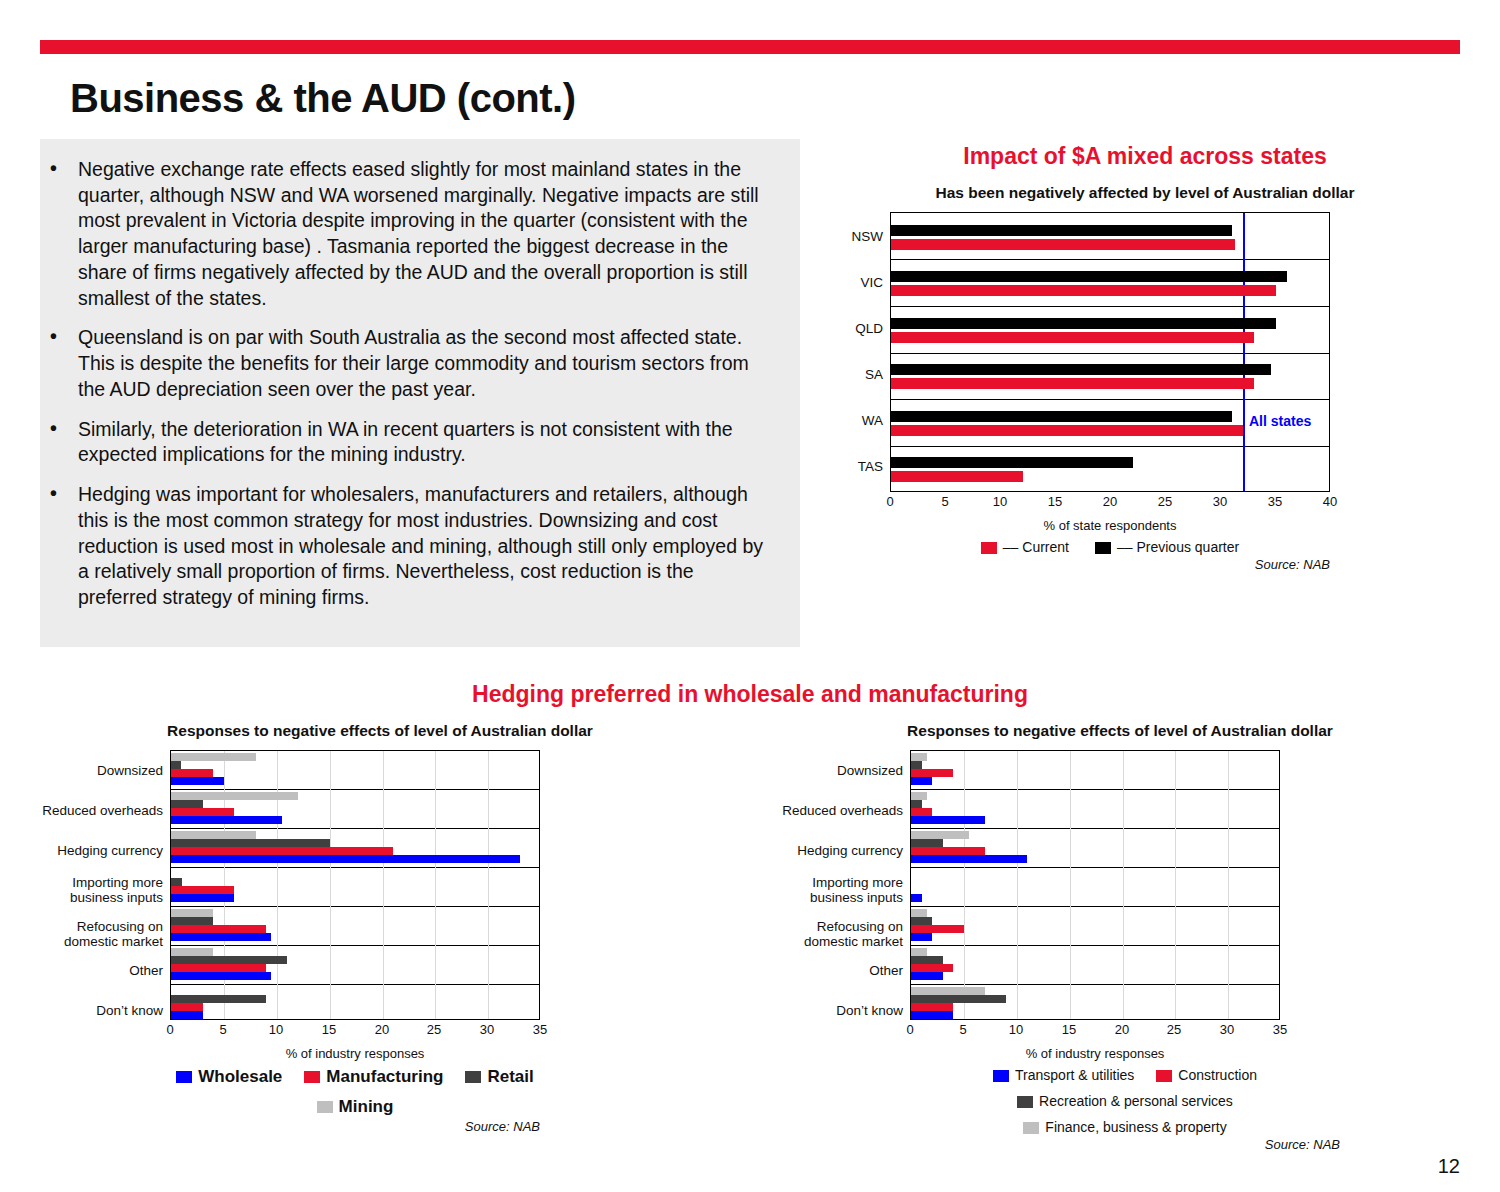Business & the AUD (cont.)
•Negative exchange rate effects eased slightly for most mainland states in the quarter, although NSW and WA worsened marginally. Negative impacts are still most prevalent in Victoria despite improving in the quarter (consistent with the larger manufacturing base) . Tasmania reported the biggest decrease in the share of firms negatively affected by the AUD and the overall proportion is still smallest of the states.
•Queensland is on par with South Australia as the second most affected state. This is despite the benefits for their large commodity and tourism sectors from the AUD depreciation seen over the past year.
•Similarly, the deterioration in WA in recent quarters is not consistent with the expected implications for the mining industry.
•Hedging was important for wholesalers, manufacturers and retailers, although this is the most common strategy for most industries. Downsizing and cost reduction is used most in wholesale and mining, although still only employed by a relatively small proportion of firms. Nevertheless, cost reduction is the preferred strategy of mining firms.
Impact of $A mixed across states
Has been negatively affected by level of Australian dollar
NSW VIC QLD SA WA TAS
All states
0 5 10 15 20 25 30 35 40
% of state respondents
–– Current –– Previous quarter
Source: NAB
Hedging preferred in wholesale and manufacturing
Responses to negative effects of level of Australian dollar
Downsized Reduced overheads Hedging currency Importing more
business inputs Refocusing on
domestic market Other Don’t know
0 5 10 15 20 25 30 35
% of industry responses
Wholesale Manufacturing Retail Mining
Source: NAB
Responses to negative effects of level of Australian dollar
Downsized Reduced overheads Hedging currency Importing more
business inputs Refocusing on
domestic market Other Don’t know
0 5 10 15 20 25 30 35
% of industry responses
Transport & utilities Construction Recreation & personal services Finance, business & property
Source: NAB
12